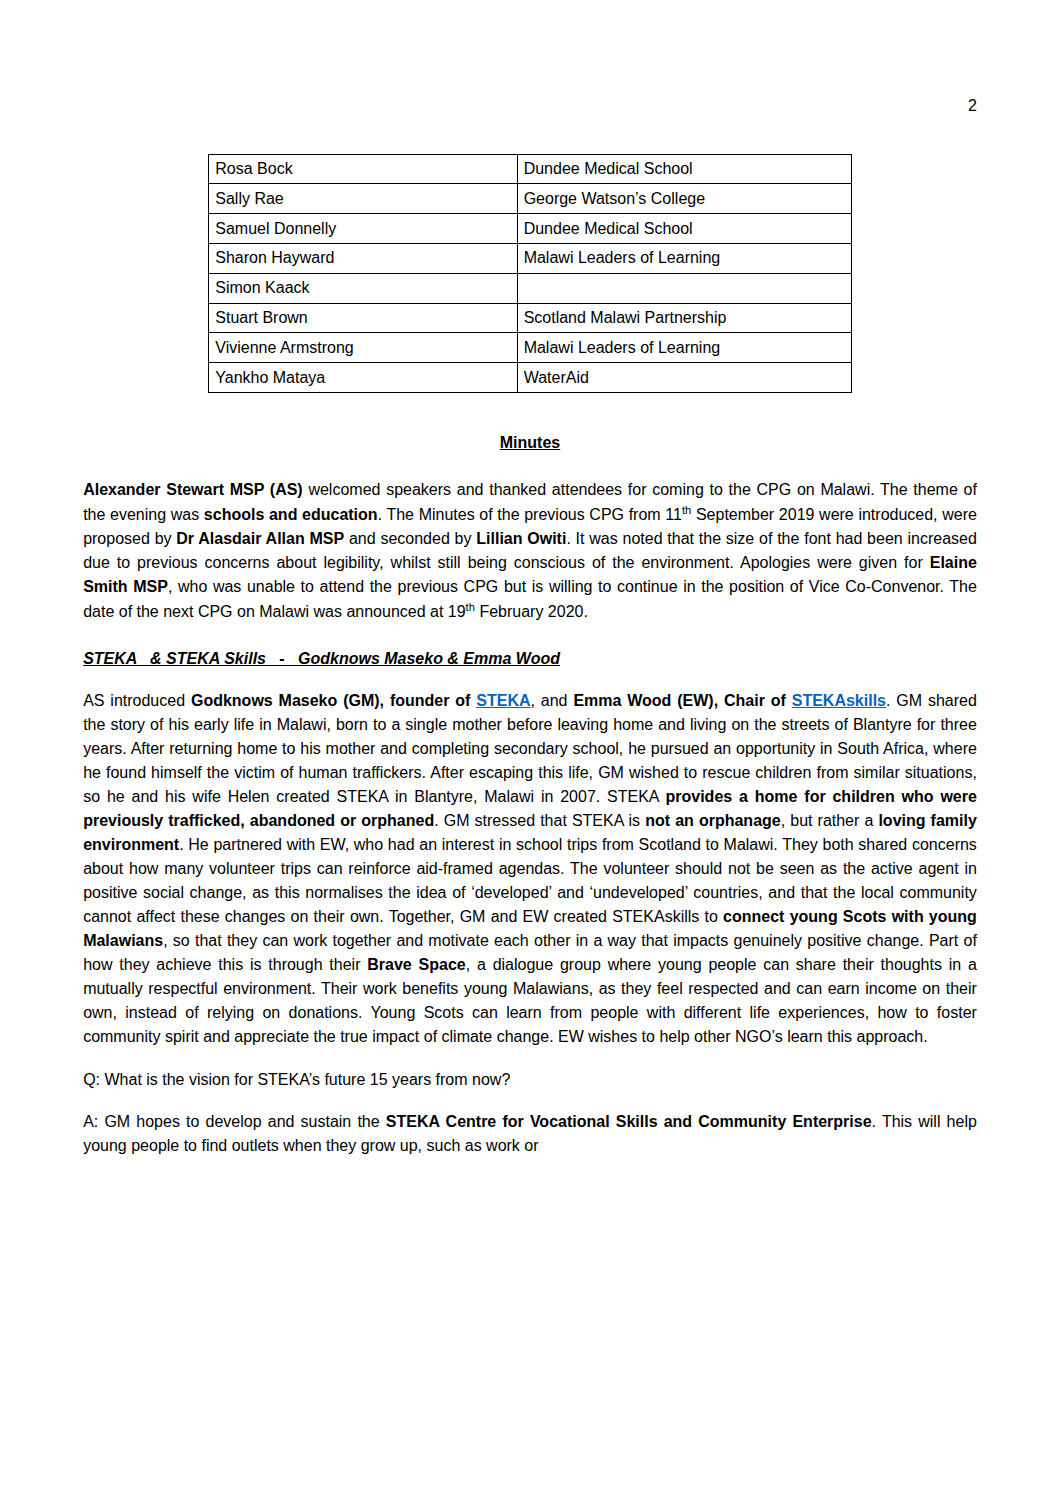2
| Rosa Bock | Dundee Medical School |
| Sally Rae | George Watson’s College |
| Samuel Donnelly | Dundee Medical School |
| Sharon Hayward | Malawi Leaders of Learning |
| Simon Kaack | |
| Stuart Brown | Scotland Malawi Partnership |
| Vivienne Armstrong | Malawi Leaders of Learning |
| Yankho Mataya | WaterAid |
Minutes
Alexander Stewart MSP (AS) welcomed speakers and thanked attendees for coming to the CPG on Malawi. The theme of the evening was schools and education. The Minutes of the previous CPG from 11th September 2019 were introduced, were proposed by Dr Alasdair Allan MSP and seconded by Lillian Owiti. It was noted that the size of the font had been increased due to previous concerns about legibility, whilst still being conscious of the environment. Apologies were given for Elaine Smith MSP, who was unable to attend the previous CPG but is willing to continue in the position of Vice Co-Convenor. The date of the next CPG on Malawi was announced at 19th February 2020.
STEKA & STEKA Skills - Godknows Maseko & Emma Wood
AS introduced Godknows Maseko (GM), founder of STEKA, and Emma Wood (EW), Chair of STEKAskills. GM shared the story of his early life in Malawi, born to a single mother before leaving home and living on the streets of Blantyre for three years. After returning home to his mother and completing secondary school, he pursued an opportunity in South Africa, where he found himself the victim of human traffickers. After escaping this life, GM wished to rescue children from similar situations, so he and his wife Helen created STEKA in Blantyre, Malawi in 2007. STEKA provides a home for children who were previously trafficked, abandoned or orphaned. GM stressed that STEKA is not an orphanage, but rather a loving family environment. He partnered with EW, who had an interest in school trips from Scotland to Malawi. They both shared concerns about how many volunteer trips can reinforce aid-framed agendas. The volunteer should not be seen as the active agent in positive social change, as this normalises the idea of ‘developed’ and ‘undeveloped’ countries, and that the local community cannot affect these changes on their own. Together, GM and EW created STEKAskills to connect young Scots with young Malawians, so that they can work together and motivate each other in a way that impacts genuinely positive change. Part of how they achieve this is through their Brave Space, a dialogue group where young people can share their thoughts in a mutually respectful environment. Their work benefits young Malawians, as they feel respected and can earn income on their own, instead of relying on donations. Young Scots can learn from people with different life experiences, how to foster community spirit and appreciate the true impact of climate change. EW wishes to help other NGO’s learn this approach.
Q: What is the vision for STEKA’s future 15 years from now?
A: GM hopes to develop and sustain the STEKA Centre for Vocational Skills and Community Enterprise. This will help young people to find outlets when they grow up, such as work or